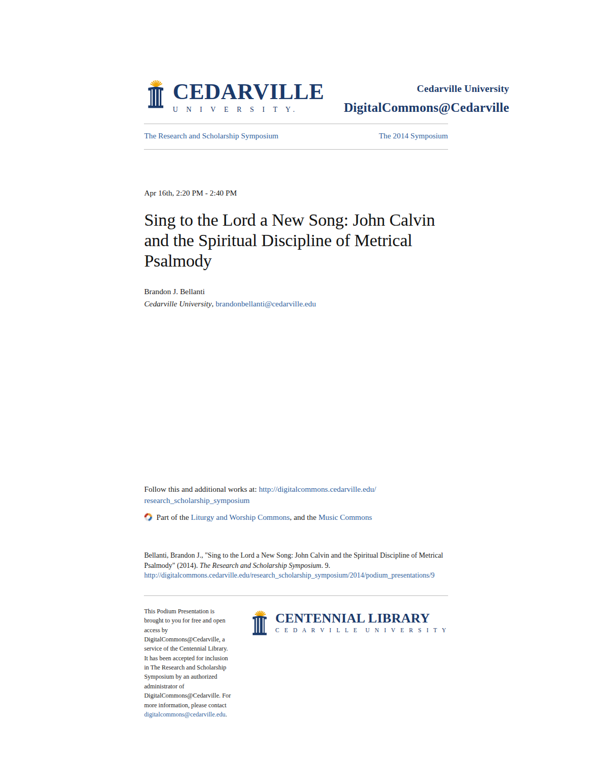CEDARVILLE
U N I V E R S I T Y.
Cedarville University
DigitalCommons@Cedarville
The Research and Scholarship Symposium
The 2014 Symposium
Apr 16th, 2:20 PM - 2:40 PM
Sing to the Lord a New Song: John Calvin and the Spiritual Discipline of Metrical Psalmody
Brandon J. Bellanti
Cedarville University, brandonbellanti@cedarville.edu
Follow this and additional works at: http://digitalcommons.cedarville.edu/
research_scholarship_symposium
Part of the Liturgy and Worship Commons, and the Music Commons
Bellanti, Brandon J., "Sing to the Lord a New Song: John Calvin and the Spiritual Discipline of Metrical Psalmody" (2014). The Research and Scholarship Symposium. 9.
http://digitalcommons.cedarville.edu/research_scholarship_symposium/2014/podium_presentations/9
This Podium Presentation is brought to you for free and open access by DigitalCommons@Cedarville, a service of the Centennial Library. It has been accepted for inclusion in The Research and Scholarship Symposium by an authorized administrator of DigitalCommons@Cedarville. For more information, please contact digitalcommons@cedarville.edu.
CENTENNIAL LIBRARY
C E D A R V I L L E U N I V E R S I T Y